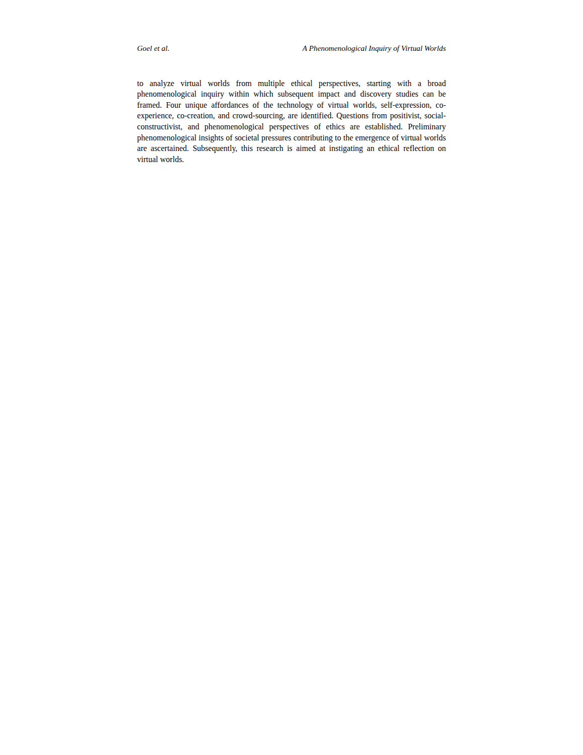Goel et al. A Phenomenological Inquiry of Virtual Worlds
to analyze virtual worlds from multiple ethical perspectives, starting with a broad phenomenological inquiry within which subsequent impact and discovery studies can be framed. Four unique affordances of the technology of virtual worlds, self-expression, co-experience, co-creation, and crowd-sourcing, are identified. Questions from positivist, social-constructivist, and phenomenological perspectives of ethics are established. Preliminary phenomenological insights of societal pressures contributing to the emergence of virtual worlds are ascertained. Subsequently, this research is aimed at instigating an ethical reflection on virtual worlds.